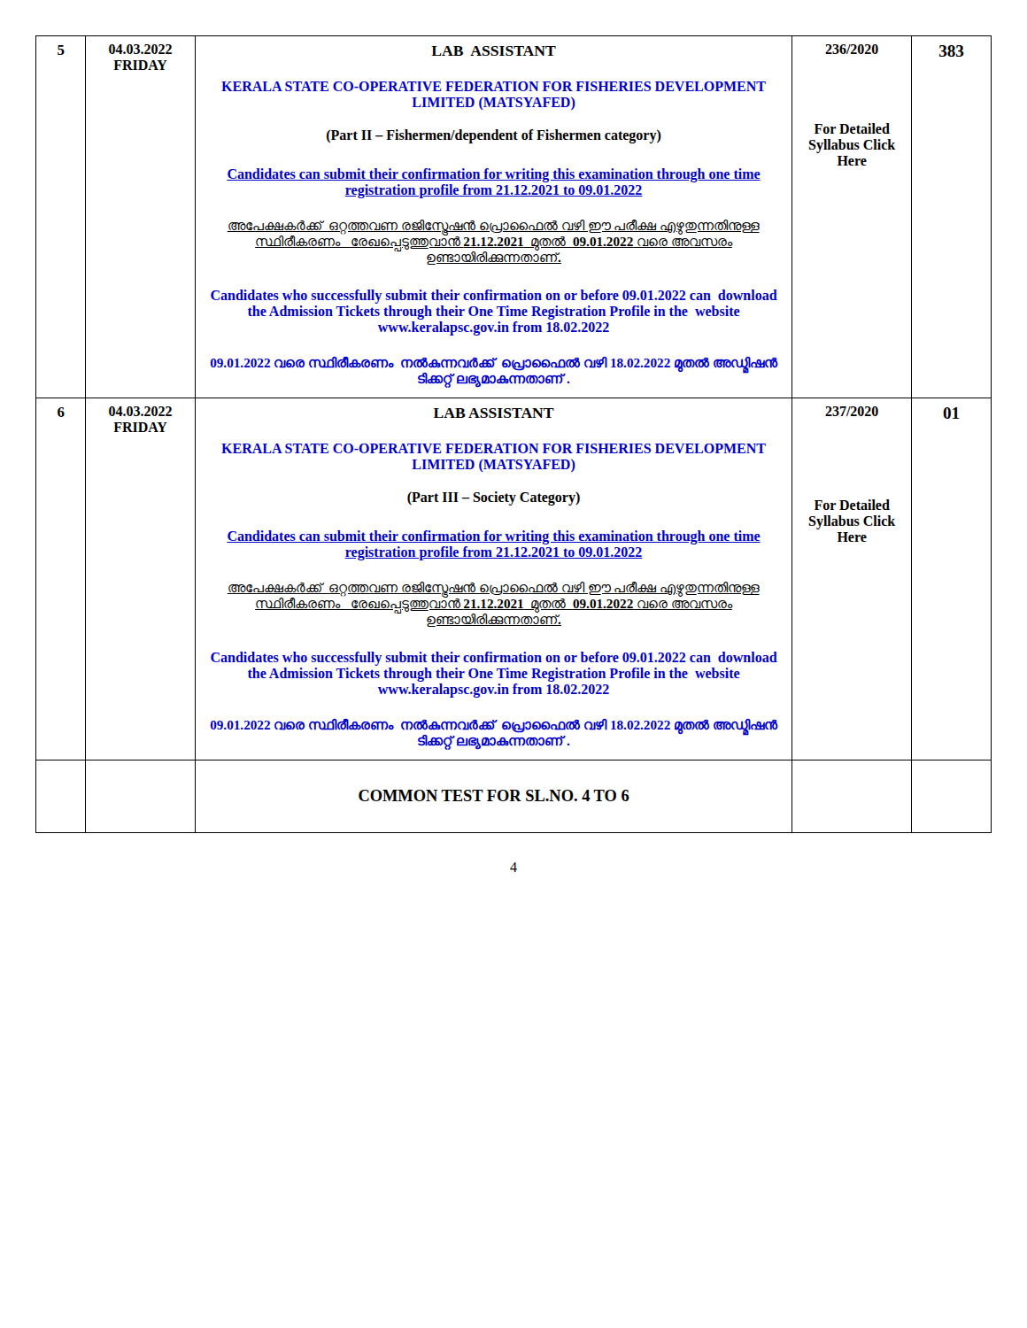| 5 | 04.03.2022 FRIDAY | LAB ASSISTANT KERALA STATE CO-OPERATIVE FEDERATION FOR FISHERIES DEVELOPMENT LIMITED (MATSYAFED) (Part II – Fishermen/dependent of Fishermen category) Candidates can submit their confirmation for writing this examination through one time registration profile from 21.12.2021 to 09.01.2022 അപേക്ഷകർക്ക് ഒറ്റത്തവണ രജിസ്ട്രേഷൻ പ്രൊഫൈൽ വഴി ഈ പരീക്ഷ എഴുതുന്നതിനുള്ള സ്ഥിരീകരണം രേഖപ്പെടുത്തുവാൻ 21.12.2021 മുതൽ 09.01.2022 വരെ അവസരം ഉണ്ടായിരിക്കുന്നതാണ് . Candidates who successfully submit their confirmation on or before 09.01.2022 can download the Admission Tickets through their One Time Registration Profile in the website www.keralapsc.gov.in from 18.02.2022 09.01.2022 വരെ സ്ഥിരീകരണം നൽകുന്നവർക്ക് പ്രൊഫൈൽ വഴി 18.02.2022 മുതൽ അഡ്മിഷൻ ടിക്കറ്റ് ലഭ്യമാകുന്നതാണ് . | 236/2020 For Detailed Syllabus Click Here | 383 |
| 6 | 04.03.2022 FRIDAY | LAB ASSISTANT KERALA STATE CO-OPERATIVE FEDERATION FOR FISHERIES DEVELOPMENT LIMITED (MATSYAFED) (Part III – Society Category) Candidates can submit their confirmation for writing this examination through one time registration profile from 21.12.2021 to 09.01.2022 അപേക്ഷകർക്ക് ഒറ്റത്തവണ രജിസ്ട്രേഷൻ പ്രൊഫൈൽ വഴി ഈ പരീക്ഷ എഴുതുന്നതിനുള്ള സ്ഥിരീകരണം രേഖപ്പെടുത്തുവാൻ 21.12.2021 മുതൽ 09.01.2022 വരെ അവസരം ഉണ്ടായിരിക്കുന്നതാണ് . Candidates who successfully submit their confirmation on or before 09.01.2022 can download the Admission Tickets through their One Time Registration Profile in the website www.keralapsc.gov.in from 18.02.2022 09.01.2022 വരെ സ്ഥിരീകരണം നൽകുന്നവർക്ക് പ്രൊഫൈൽ വഴി 18.02.2022 മുതൽ അഡ്മിഷൻ ടിക്കറ്റ് ലഭ്യമാകുന്നതാണ് . | 237/2020 For Detailed Syllabus Click Here | 01 |
| | | COMMON TEST FOR SL.NO. 4 TO 6 | | |
4